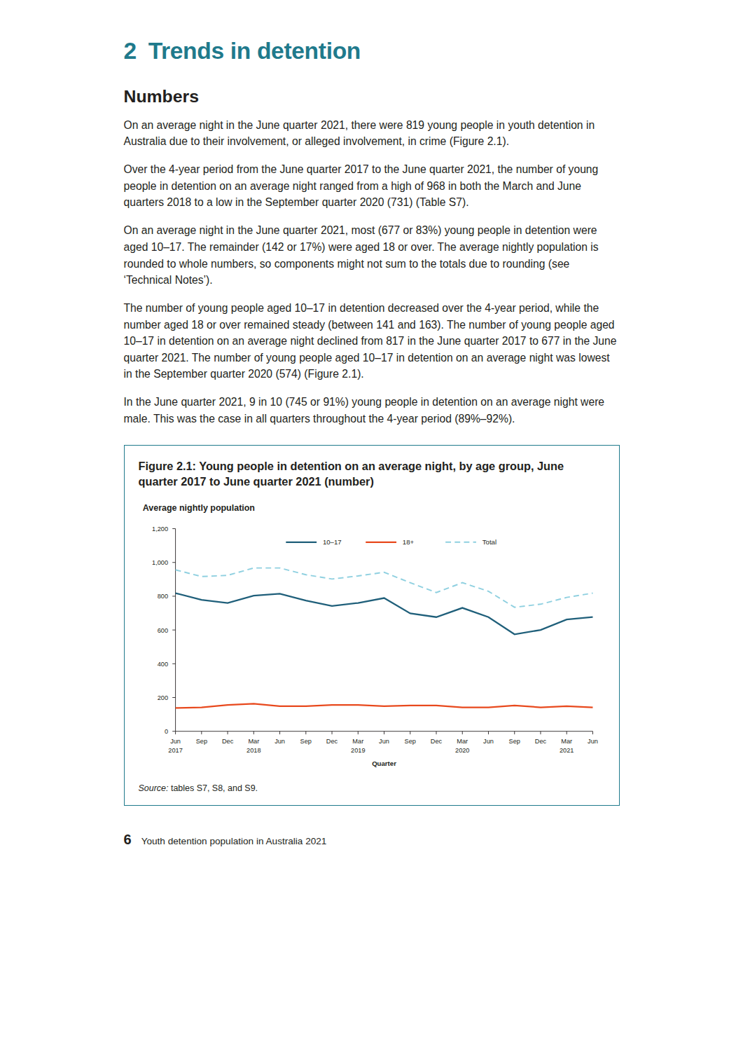2 Trends in detention
Numbers
On an average night in the June quarter 2021, there were 819 young people in youth detention in Australia due to their involvement, or alleged involvement, in crime (Figure 2.1).
Over the 4-year period from the June quarter 2017 to the June quarter 2021, the number of young people in detention on an average night ranged from a high of 968 in both the March and June quarters 2018 to a low in the September quarter 2020 (731) (Table S7).
On an average night in the June quarter 2021, most (677 or 83%) young people in detention were aged 10–17. The remainder (142 or 17%) were aged 18 or over. The average nightly population is rounded to whole numbers, so components might not sum to the totals due to rounding (see ‘Technical Notes’).
The number of young people aged 10–17 in detention decreased over the 4-year period, while the number aged 18 or over remained steady (between 141 and 163). The number of young people aged 10–17 in detention on an average night declined from 817 in the June quarter 2017 to 677 in the June quarter 2021. The number of young people aged 10–17 in detention on an average night was lowest in the September quarter 2020 (574) (Figure 2.1).
In the June quarter 2021, 9 in 10 (745 or 91%) young people in detention on an average night were male. This was the case in all quarters throughout the 4-year period (89%–92%).
Figure 2.1: Young people in detention on an average night, by age group, June quarter 2017 to June quarter 2021 (number)
Average nightly population
0 200 400 600 800 1,000 1,200 Jun 2017 Sep Dec Mar 2018 Jun Sep Dec Mar 2019 Jun Sep Dec Mar 2020 Jun Sep Dec Mar 2021 Jun Quarter 10–17 18+ Total
Source: tables S7, S8, and S9.
6 Youth detention population in Australia 2021